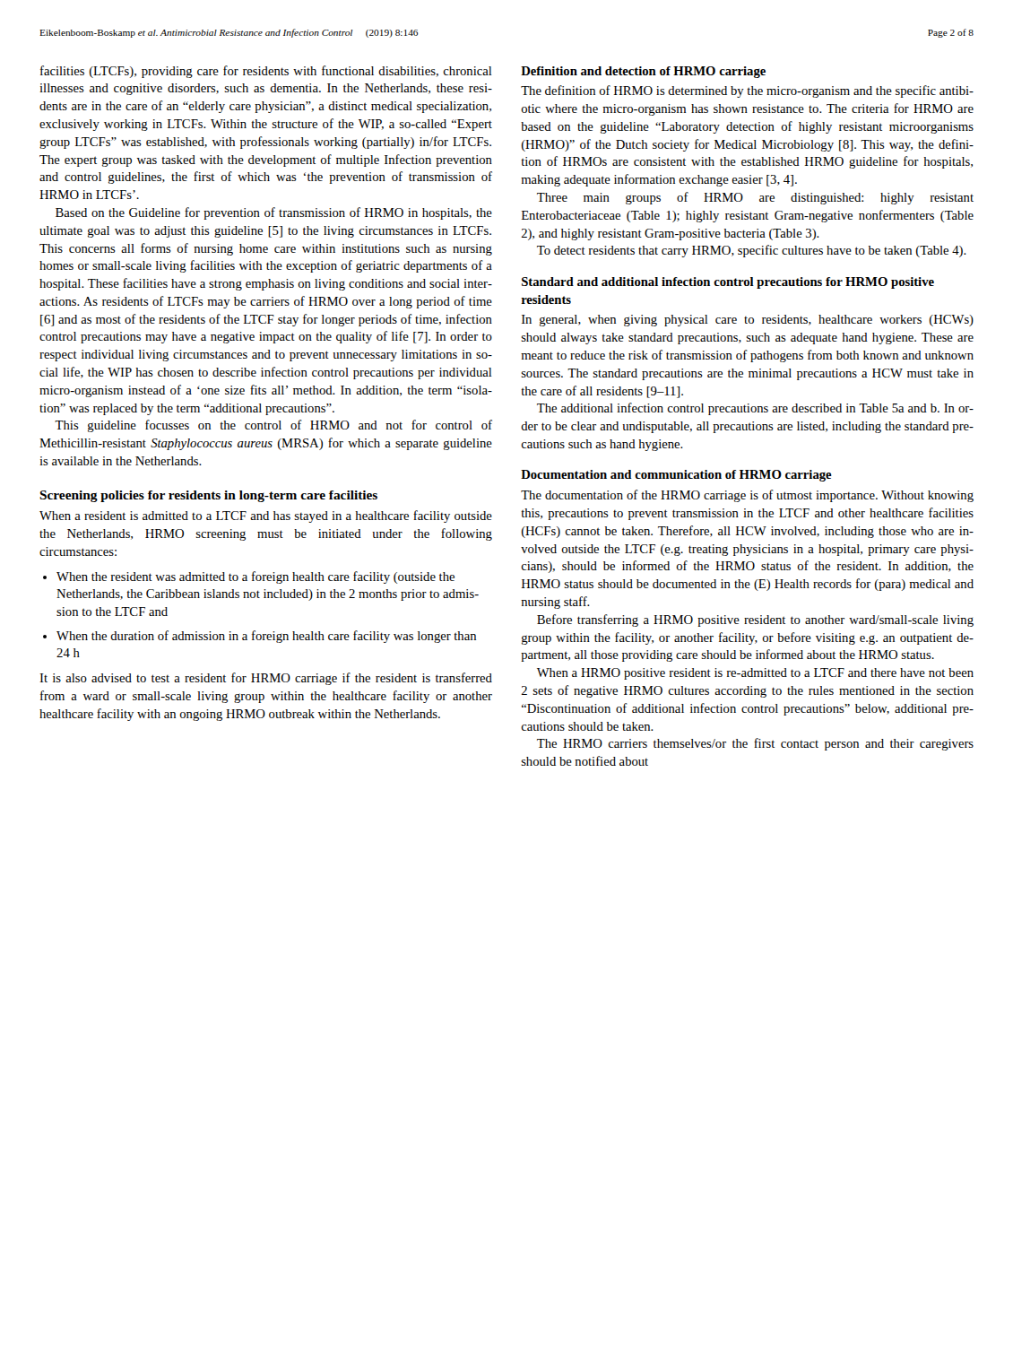Eikelenboom-Boskamp et al. Antimicrobial Resistance and Infection Control (2019) 8:146
Page 2 of 8
facilities (LTCFs), providing care for residents with functional disabilities, chronical illnesses and cognitive disorders, such as dementia. In the Netherlands, these residents are in the care of an “elderly care physician”, a distinct medical specialization, exclusively working in LTCFs. Within the structure of the WIP, a so-called “Expert group LTCFs” was established, with professionals working (partially) in/for LTCFs. The expert group was tasked with the development of multiple Infection prevention and control guidelines, the first of which was ‘the prevention of transmission of HRMO in LTCFs’.
Based on the Guideline for prevention of transmission of HRMO in hospitals, the ultimate goal was to adjust this guideline [5] to the living circumstances in LTCFs. This concerns all forms of nursing home care within institutions such as nursing homes or small-scale living facilities with the exception of geriatric departments of a hospital. These facilities have a strong emphasis on living conditions and social interactions. As residents of LTCFs may be carriers of HRMO over a long period of time [6] and as most of the residents of the LTCF stay for longer periods of time, infection control precautions may have a negative impact on the quality of life [7]. In order to respect individual living circumstances and to prevent unnecessary limitations in social life, the WIP has chosen to describe infection control precautions per individual micro-organism instead of a ‘one size fits all’ method. In addition, the term “isolation” was replaced by the term “additional precautions”.
This guideline focusses on the control of HRMO and not for control of Methicillin-resistant Staphylococcus aureus (MRSA) for which a separate guideline is available in the Netherlands.
Screening policies for residents in long-term care facilities
When a resident is admitted to a LTCF and has stayed in a healthcare facility outside the Netherlands, HRMO screening must be initiated under the following circumstances:
When the resident was admitted to a foreign health care facility (outside the Netherlands, the Caribbean islands not included) in the 2 months prior to admission to the LTCF and
When the duration of admission in a foreign health care facility was longer than 24 h
It is also advised to test a resident for HRMO carriage if the resident is transferred from a ward or small-scale living group within the healthcare facility or another healthcare facility with an ongoing HRMO outbreak within the Netherlands.
Definition and detection of HRMO carriage
The definition of HRMO is determined by the micro-organism and the specific antibiotic where the micro-organism has shown resistance to. The criteria for HRMO are based on the guideline “Laboratory detection of highly resistant microorganisms (HRMO)” of the Dutch society for Medical Microbiology [8]. This way, the definition of HRMOs are consistent with the established HRMO guideline for hospitals, making adequate information exchange easier [3, 4].
Three main groups of HRMO are distinguished: highly resistant Enterobacteriaceae (Table 1); highly resistant Gram-negative nonfermenters (Table 2), and highly resistant Gram-positive bacteria (Table 3).
To detect residents that carry HRMO, specific cultures have to be taken (Table 4).
Standard and additional infection control precautions for HRMO positive residents
In general, when giving physical care to residents, healthcare workers (HCWs) should always take standard precautions, such as adequate hand hygiene. These are meant to reduce the risk of transmission of pathogens from both known and unknown sources. The standard precautions are the minimal precautions a HCW must take in the care of all residents [9–11].
The additional infection control precautions are described in Table 5a and b. In order to be clear and undisputable, all precautions are listed, including the standard precautions such as hand hygiene.
Documentation and communication of HRMO carriage
The documentation of the HRMO carriage is of utmost importance. Without knowing this, precautions to prevent transmission in the LTCF and other healthcare facilities (HCFs) cannot be taken. Therefore, all HCW involved, including those who are involved outside the LTCF (e.g. treating physicians in a hospital, primary care physicians), should be informed of the HRMO status of the resident. In addition, the HRMO status should be documented in the (E) Health records for (para) medical and nursing staff.
Before transferring a HRMO positive resident to another ward/small-scale living group within the facility, or another facility, or before visiting e.g. an outpatient department, all those providing care should be informed about the HRMO status.
When a HRMO positive resident is re-admitted to a LTCF and there have not been 2 sets of negative HRMO cultures according to the rules mentioned in the section “Discontinuation of additional infection control precautions” below, additional precautions should be taken.
The HRMO carriers themselves/or the first contact person and their caregivers should be notified about